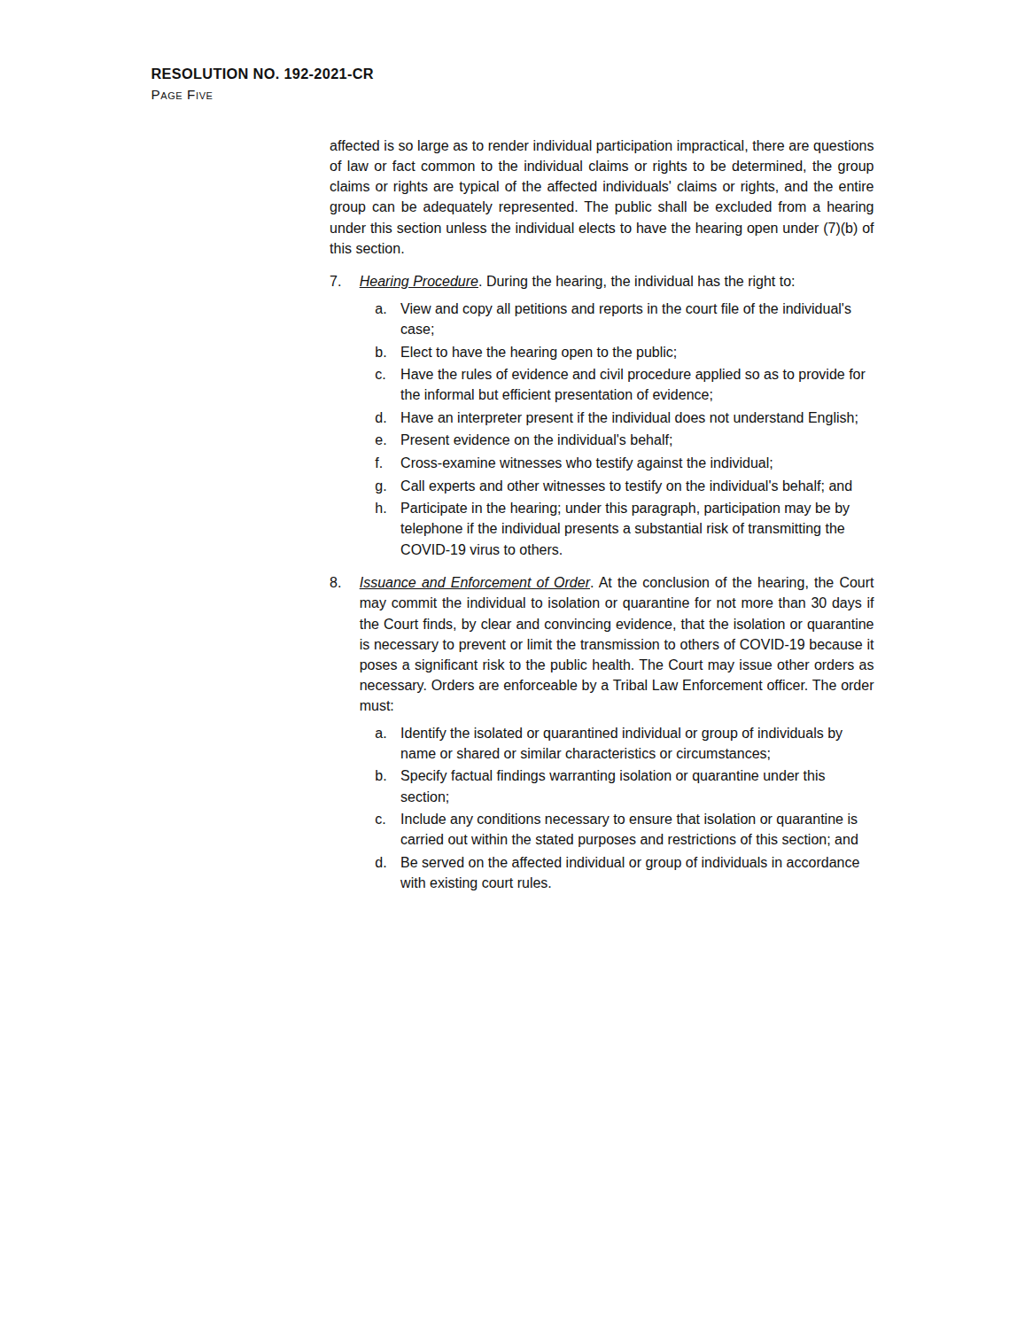RESOLUTION NO. 192-2021-CR
Page Five
affected is so large as to render individual participation impractical, there are questions of law or fact common to the individual claims or rights to be determined, the group claims or rights are typical of the affected individuals' claims or rights, and the entire group can be adequately represented. The public shall be excluded from a hearing under this section unless the individual elects to have the hearing open under (7)(b) of this section.
7. Hearing Procedure. During the hearing, the individual has the right to:
a. View and copy all petitions and reports in the court file of the individual's case;
b. Elect to have the hearing open to the public;
c. Have the rules of evidence and civil procedure applied so as to provide for the informal but efficient presentation of evidence;
d. Have an interpreter present if the individual does not understand English;
e. Present evidence on the individual's behalf;
f. Cross-examine witnesses who testify against the individual;
g. Call experts and other witnesses to testify on the individual's behalf; and
h. Participate in the hearing; under this paragraph, participation may be by telephone if the individual presents a substantial risk of transmitting the COVID-19 virus to others.
8. Issuance and Enforcement of Order. At the conclusion of the hearing, the Court may commit the individual to isolation or quarantine for not more than 30 days if the Court finds, by clear and convincing evidence, that the isolation or quarantine is necessary to prevent or limit the transmission to others of COVID-19 because it poses a significant risk to the public health. The Court may issue other orders as necessary. Orders are enforceable by a Tribal Law Enforcement officer. The order must:
a. Identify the isolated or quarantined individual or group of individuals by name or shared or similar characteristics or circumstances;
b. Specify factual findings warranting isolation or quarantine under this section;
c. Include any conditions necessary to ensure that isolation or quarantine is carried out within the stated purposes and restrictions of this section; and
d. Be served on the affected individual or group of individuals in accordance with existing court rules.